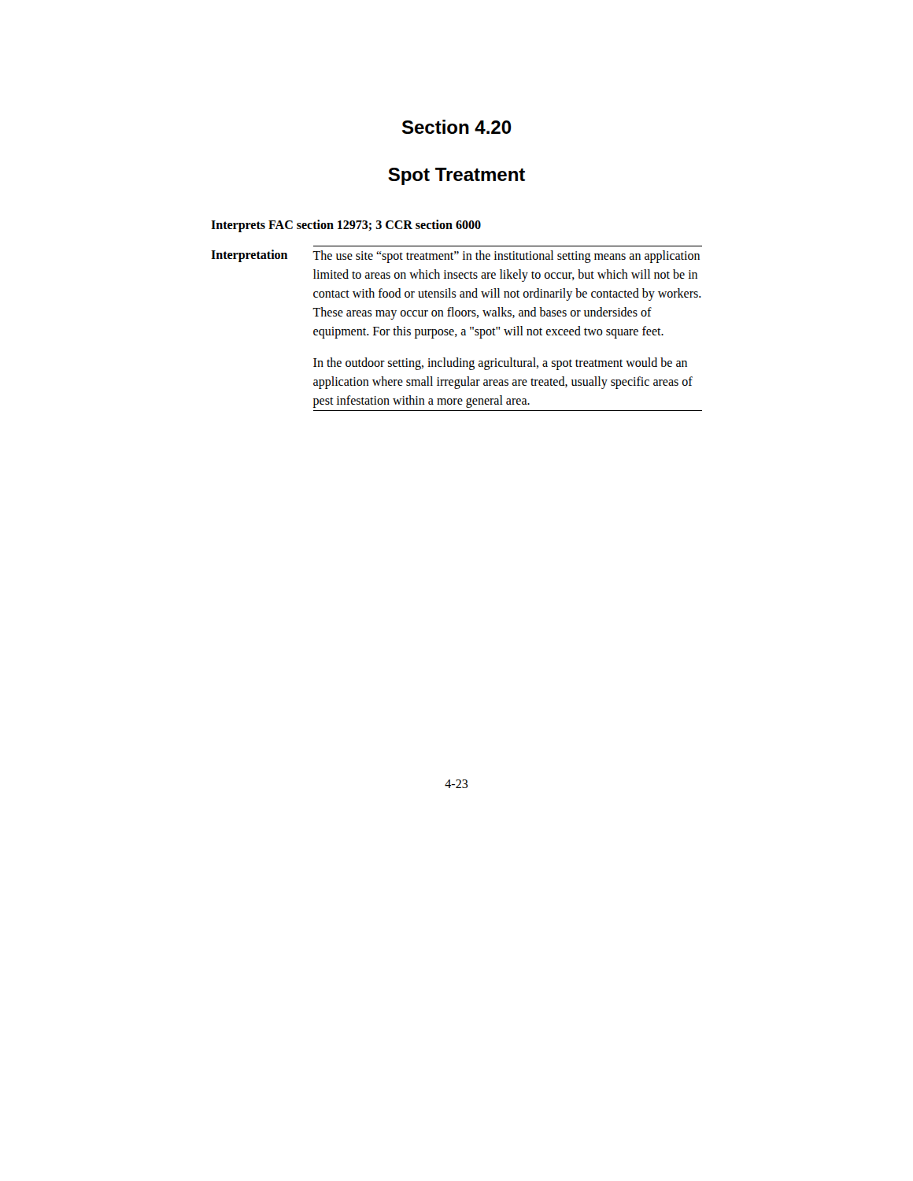Section 4.20
Spot Treatment
Interprets FAC section 12973; 3 CCR section 6000
| Interpretation | The use site “spot treatment” in the institutional setting means an application limited to areas on which insects are likely to occur, but which will not be in contact with food or utensils and will not ordinarily be contacted by workers. These areas may occur on floors, walks, and bases or undersides of equipment. For this purpose, a "spot" will not exceed two square feet. In the outdoor setting, including agricultural, a spot treatment would be an application where small irregular areas are treated, usually specific areas of pest infestation within a more general area. |
4-23